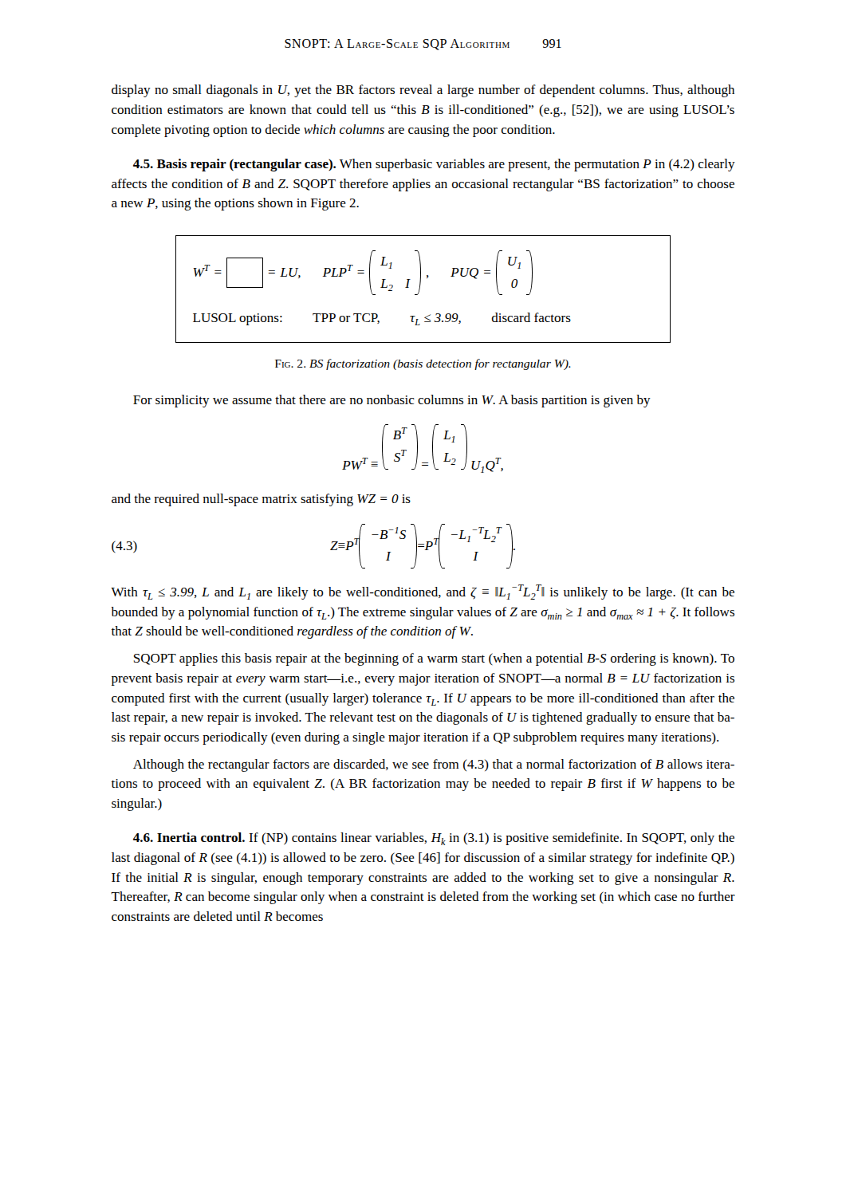SNOPT: A Large-Scale SQP Algorithm 991
display no small diagonals in U, yet the BR factors reveal a large number of dependent columns. Thus, although condition estimators are known that could tell us “this B is ill-conditioned” (e.g., [52]), we are using LUSOL’s complete pivoting option to decide which columns are causing the poor condition.
4.5. Basis repair (rectangular case). When superbasic variables are present, the permutation P in (4.2) clearly affects the condition of B and Z. SQOPT therefore applies an occasional rectangular “BS factorization” to choose a new P, using the options shown in Figure 2.
WT = = LU, PLPT = L1 L2 I , PUQ = U1 0
LUSOL options: TPP or TCP, τL ≤ 3.99, discard factors
Fig. 2. BS factorization (basis detection for rectangular W).
For simplicity we assume that there are no nonbasic columns in W. A basis partition is given by
PWT ≡ BT ST = L1 L2 U1QT,
and the required null-space matrix satisfying WZ = 0 is
(4.3) Z ≡ PT −B−1S I = PT −L1−TL2T I .
With τL ≤ 3.99, L and L1 are likely to be well-conditioned, and ζ ≡ ‖L1−TL2T‖ is unlikely to be large. (It can be bounded by a polynomial function of τL.) The extreme singular values of Z are σmin ≥ 1 and σmax ≈ 1 + ζ. It follows that Z should be well-conditioned regardless of the condition of W.
SQOPT applies this basis repair at the beginning of a warm start (when a potential B-S ordering is known). To prevent basis repair at every warm start—i.e., every major iteration of SNOPT—a normal B = LU factorization is computed first with the current (usually larger) tolerance τL. If U appears to be more ill-conditioned than after the last repair, a new repair is invoked. The relevant test on the diagonals of U is tightened gradually to ensure that basis repair occurs periodically (even during a single major iteration if a QP subproblem requires many iterations).
Although the rectangular factors are discarded, we see from (4.3) that a normal factorization of B allows iterations to proceed with an equivalent Z. (A BR factorization may be needed to repair B first if W happens to be singular.)
4.6. Inertia control. If (NP) contains linear variables, Hk in (3.1) is positive semidefinite. In SQOPT, only the last diagonal of R (see (4.1)) is allowed to be zero. (See [46] for discussion of a similar strategy for indefinite QP.) If the initial R is singular, enough temporary constraints are added to the working set to give a nonsingular R. Thereafter, R can become singular only when a constraint is deleted from the working set (in which case no further constraints are deleted until R becomes